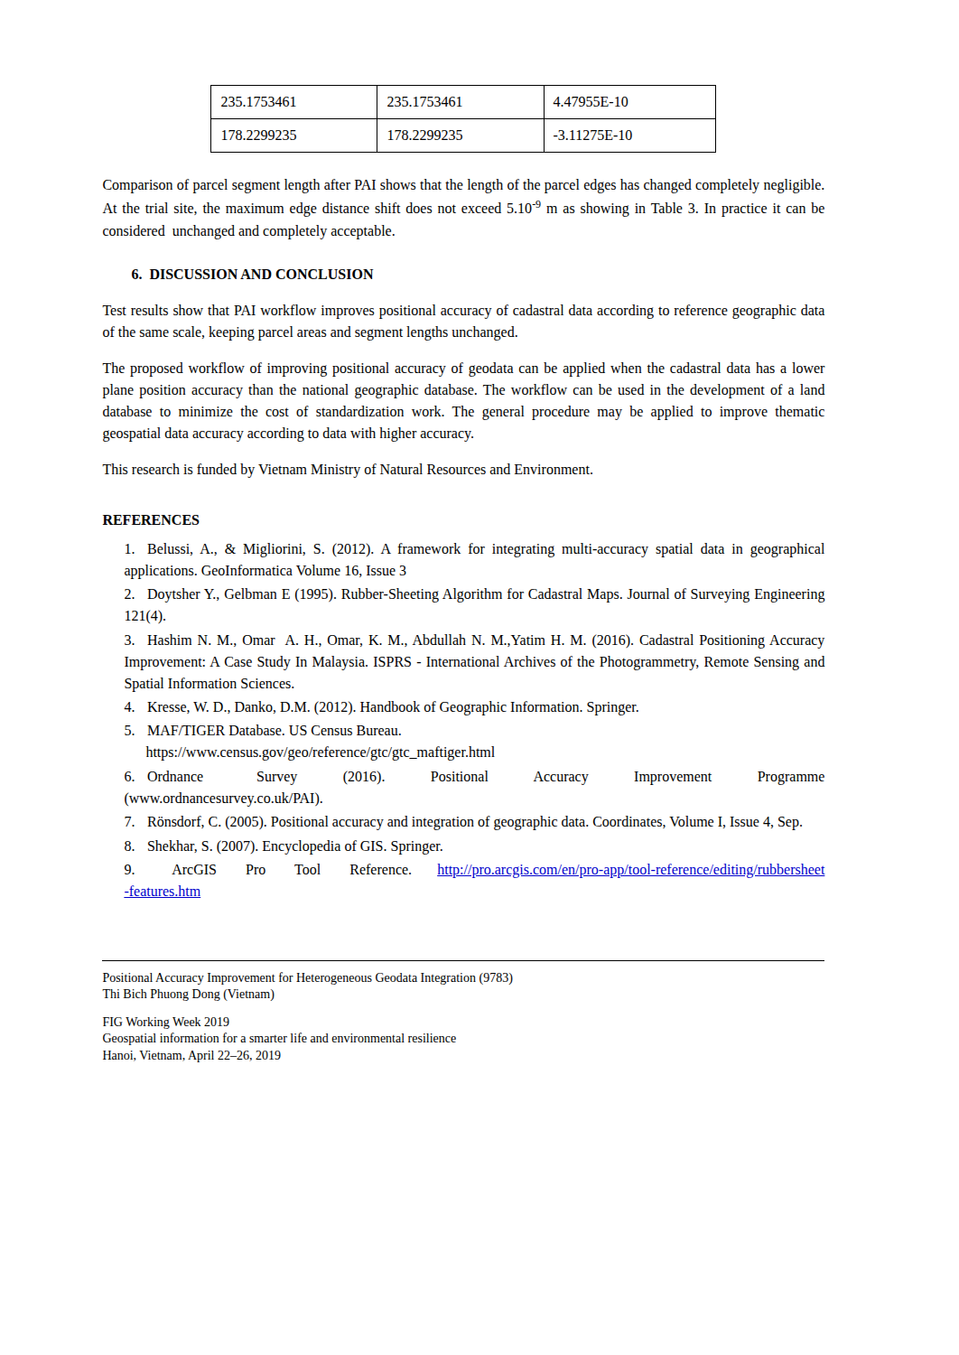| 235.1753461 | 235.1753461 | 4.47955E-10 |
| 178.2299235 | 178.2299235 | -3.11275E-10 |
Comparison of parcel segment length after PAI shows that the length of the parcel edges has changed completely negligible. At the trial site, the maximum edge distance shift does not exceed 5.10-9 m as showing in Table 3. In practice it can be considered unchanged and completely acceptable.
6. DISCUSSION AND CONCLUSION
Test results show that PAI workflow improves positional accuracy of cadastral data according to reference geographic data of the same scale, keeping parcel areas and segment lengths unchanged.
The proposed workflow of improving positional accuracy of geodata can be applied when the cadastral data has a lower plane position accuracy than the national geographic database. The workflow can be used in the development of a land database to minimize the cost of standardization work. The general procedure may be applied to improve thematic geospatial data accuracy according to data with higher accuracy.
This research is funded by Vietnam Ministry of Natural Resources and Environment.
REFERENCES
1. Belussi, A., & Migliorini, S. (2012). A framework for integrating multi-accuracy spatial data in geographical applications. GeoInformatica Volume 16, Issue 3
2. Doytsher Y., Gelbman E (1995). Rubber-Sheeting Algorithm for Cadastral Maps. Journal of Surveying Engineering 121(4).
3. Hashim N. M., Omar A. H., Omar, K. M., Abdullah N. M.,Yatim H. M. (2016). Cadastral Positioning Accuracy Improvement: A Case Study In Malaysia. ISPRS - International Archives of the Photogrammetry, Remote Sensing and Spatial Information Sciences.
4. Kresse, W. D., Danko, D.M. (2012). Handbook of Geographic Information. Springer.
5. MAF/TIGER Database. US Census Bureau.
https://www.census.gov/geo/reference/gtc/gtc_maftiger.html
6. Ordnance Survey (2016). Positional Accuracy Improvement Programme (www.ordnancesurvey.co.uk/PAI).
7. Rönsdorf, C. (2005). Positional accuracy and integration of geographic data. Coordinates, Volume I, Issue 4, Sep.
8. Shekhar, S. (2007). Encyclopedia of GIS. Springer.
9. ArcGIS Pro Tool Reference. http://pro.arcgis.com/en/pro-app/tool-reference/editing/rubbersheet-features.htm
Positional Accuracy Improvement for Heterogeneous Geodata Integration (9783)
Thi Bich Phuong Dong (Vietnam)
FIG Working Week 2019
Geospatial information for a smarter life and environmental resilience
Hanoi, Vietnam, April 22–26, 2019